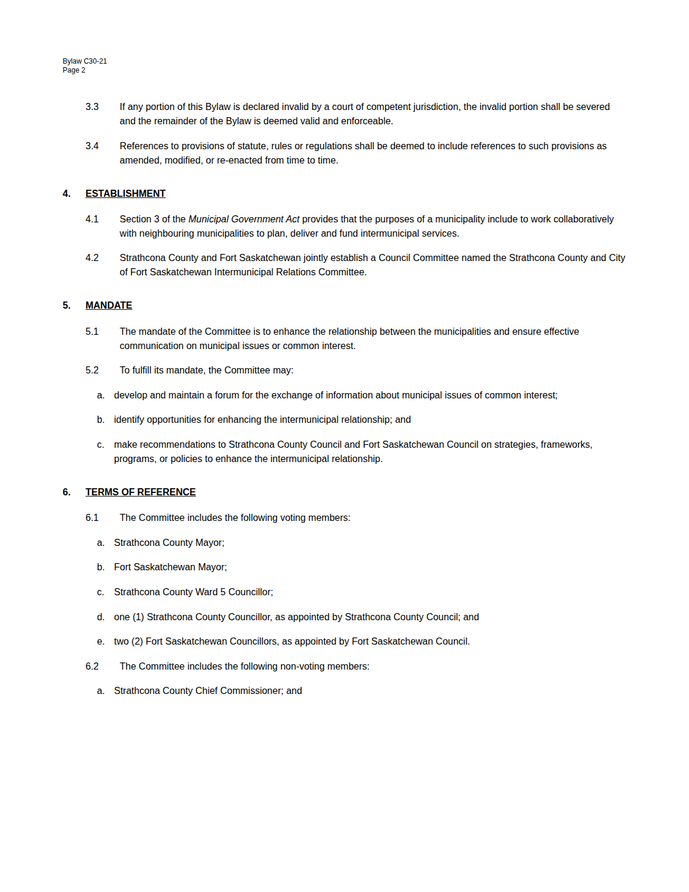Bylaw C30-21
Page 2
3.3 If any portion of this Bylaw is declared invalid by a court of competent jurisdiction, the invalid portion shall be severed and the remainder of the Bylaw is deemed valid and enforceable.
3.4 References to provisions of statute, rules or regulations shall be deemed to include references to such provisions as amended, modified, or re-enacted from time to time.
4.
Establishment
4.1 Section 3 of the Municipal Government Act provides that the purposes of a municipality include to work collaboratively with neighbouring municipalities to plan, deliver and fund intermunicipal services.
4.2 Strathcona County and Fort Saskatchewan jointly establish a Council Committee named the Strathcona County and City of Fort Saskatchewan Intermunicipal Relations Committee.
5.
Mandate
5.1 The mandate of the Committee is to enhance the relationship between the municipalities and ensure effective communication on municipal issues or common interest.
5.2 To fulfill its mandate, the Committee may:
a. develop and maintain a forum for the exchange of information about municipal issues of common interest;
b. identify opportunities for enhancing the intermunicipal relationship; and
c. make recommendations to Strathcona County Council and Fort Saskatchewan Council on strategies, frameworks, programs, or policies to enhance the intermunicipal relationship.
6.
Terms of Reference
6.1 The Committee includes the following voting members:
a. Strathcona County Mayor;
b. Fort Saskatchewan Mayor;
c. Strathcona County Ward 5 Councillor;
d. one (1) Strathcona County Councillor, as appointed by Strathcona County Council; and
e. two (2) Fort Saskatchewan Councillors, as appointed by Fort Saskatchewan Council.
6.2 The Committee includes the following non-voting members:
a. Strathcona County Chief Commissioner; and